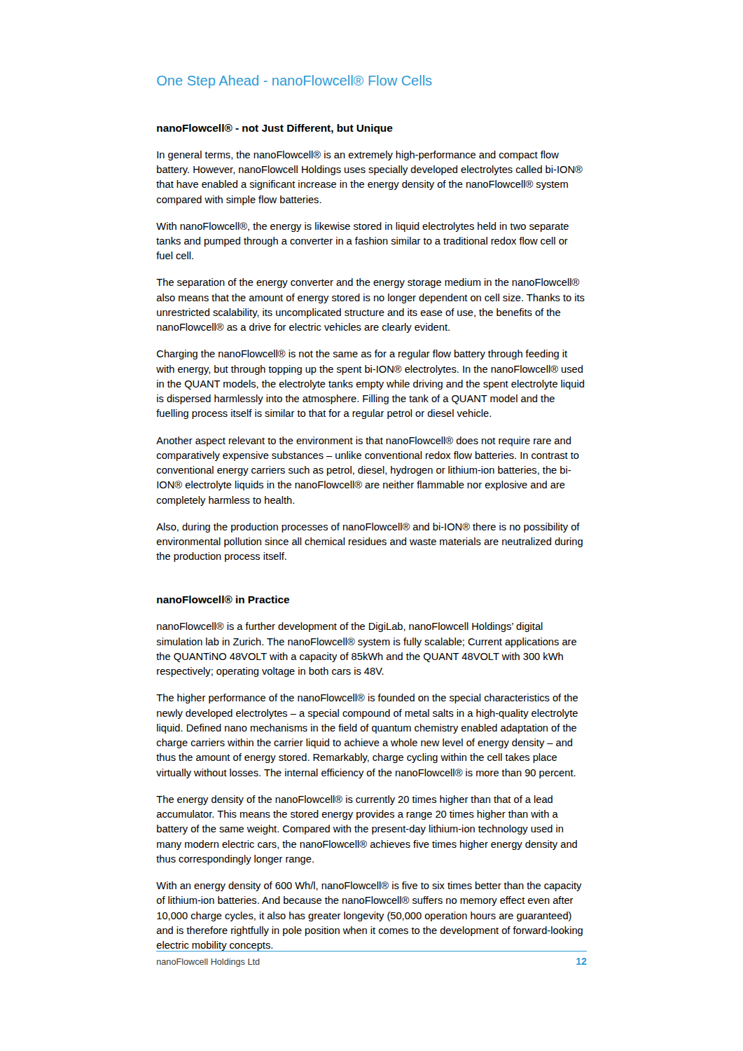One Step Ahead - nanoFlowcell® Flow Cells
nanoFlowcell® - not Just Different, but Unique
In general terms, the nanoFlowcell® is an extremely high-performance and compact flow battery. However, nanoFlowcell Holdings uses specially developed electrolytes called bi-ION® that have enabled a significant increase in the energy density of the nanoFlowcell® system compared with simple flow batteries.
With nanoFlowcell®, the energy is likewise stored in liquid electrolytes held in two separate tanks and pumped through a converter in a fashion similar to a traditional redox flow cell or fuel cell.
The separation of the energy converter and the energy storage medium in the nanoFlowcell® also means that the amount of energy stored is no longer dependent on cell size. Thanks to its unrestricted scalability, its uncomplicated structure and its ease of use, the benefits of the nanoFlowcell® as a drive for electric vehicles are clearly evident.
Charging the nanoFlowcell® is not the same as for a regular flow battery through feeding it with energy, but through topping up the spent bi-ION® electrolytes. In the nanoFlowcell® used in the QUANT models, the electrolyte tanks empty while driving and the spent electrolyte liquid is dispersed harmlessly into the atmosphere. Filling the tank of a QUANT model and the fuelling process itself is similar to that for a regular petrol or diesel vehicle.
Another aspect relevant to the environment is that nanoFlowcell® does not require rare and comparatively expensive substances – unlike conventional redox flow batteries. In contrast to conventional energy carriers such as petrol, diesel, hydrogen or lithium-ion batteries, the bi-ION® electrolyte liquids in the nanoFlowcell® are neither flammable nor explosive and are completely harmless to health.
Also, during the production processes of nanoFlowcell® and bi-ION® there is no possibility of environmental pollution since all chemical residues and waste materials are neutralized during the production process itself.
nanoFlowcell® in Practice
nanoFlowcell® is a further development of the DigiLab, nanoFlowcell Holdings’ digital simulation lab in Zurich. The nanoFlowcell® system is fully scalable; Current applications are the QUANTiNO 48VOLT with a capacity of 85kWh and the QUANT 48VOLT with 300 kWh respectively; operating voltage in both cars is 48V.
The higher performance of the nanoFlowcell® is founded on the special characteristics of the newly developed electrolytes – a special compound of metal salts in a high-quality electrolyte liquid. Defined nano mechanisms in the field of quantum chemistry enabled adaptation of the charge carriers within the carrier liquid to achieve a whole new level of energy density – and thus the amount of energy stored. Remarkably, charge cycling within the cell takes place virtually without losses. The internal efficiency of the nanoFlowcell® is more than 90 percent.
The energy density of the nanoFlowcell® is currently 20 times higher than that of a lead accumulator. This means the stored energy provides a range 20 times higher than with a battery of the same weight. Compared with the present-day lithium-ion technology used in many modern electric cars, the nanoFlowcell® achieves five times higher energy density and thus correspondingly longer range.
With an energy density of 600 Wh/l, nanoFlowcell® is five to six times better than the capacity of lithium-ion batteries. And because the nanoFlowcell® suffers no memory effect even after 10,000 charge cycles, it also has greater longevity (50,000 operation hours are guaranteed) and is therefore rightfully in pole position when it comes to the development of forward-looking electric mobility concepts.
nanoFlowcell Holdings Ltd 12